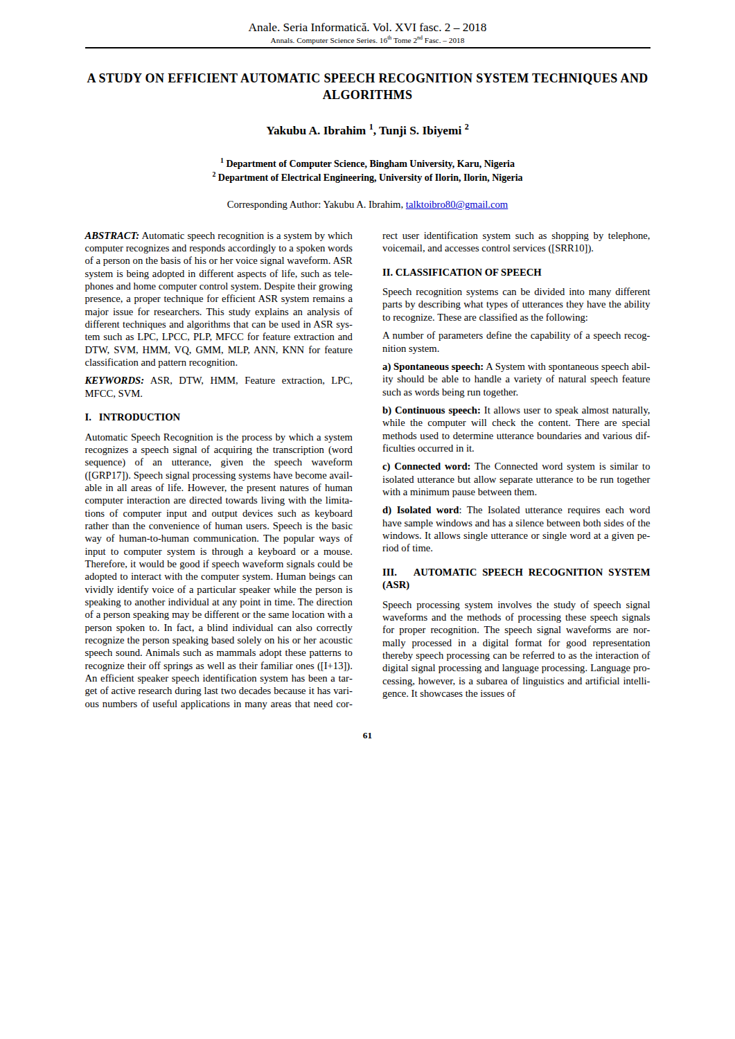Anale. Seria Informatică. Vol. XVI fasc. 2 – 2018
Annals. Computer Science Series. 16th Tome 2nd Fasc. – 2018
A STUDY ON EFFICIENT AUTOMATIC SPEECH RECOGNITION SYSTEM TECHNIQUES AND ALGORITHMS
Yakubu A. Ibrahim 1, Tunji S. Ibiyemi 2
1 Department of Computer Science, Bingham University, Karu, Nigeria
2 Department of Electrical Engineering, University of Ilorin, Ilorin, Nigeria
Corresponding Author: Yakubu A. Ibrahim, talktoibro80@gmail.com
ABSTRACT: Automatic speech recognition is a system by which computer recognizes and responds accordingly to a spoken words of a person on the basis of his or her voice signal waveform. ASR system is being adopted in different aspects of life, such as telephones and home computer control system. Despite their growing presence, a proper technique for efficient ASR system remains a major issue for researchers. This study explains an analysis of different techniques and algorithms that can be used in ASR system such as LPC, LPCC, PLP, MFCC for feature extraction and DTW, SVM, HMM, VQ, GMM, MLP, ANN, KNN for feature classification and pattern recognition.
KEYWORDS: ASR, DTW, HMM, Feature extraction, LPC, MFCC, SVM.
I. INTRODUCTION
Automatic Speech Recognition is the process by which a system recognizes a speech signal of acquiring the transcription (word sequence) of an utterance, given the speech waveform ([GRP17]). Speech signal processing systems have become available in all areas of life. However, the present natures of human computer interaction are directed towards living with the limitations of computer input and output devices such as keyboard rather than the convenience of human users. Speech is the basic way of human-to-human communication. The popular ways of input to computer system is through a keyboard or a mouse. Therefore, it would be good if speech waveform signals could be adopted to interact with the computer system. Human beings can vividly identify voice of a particular speaker while the person is speaking to another individual at any point in time. The direction of a person speaking may be different or the same location with a person spoken to. In fact, a blind individual can also correctly recognize the person speaking based solely on his or her acoustic speech sound. Animals such as mammals adopt these patterns to recognize their off springs as well as their familiar ones ([I+13]). An efficient speaker speech identification system has been a target of active research during last two decades because it has various numbers of useful applications in many areas that need correct user identification system such as shopping by telephone, voicemail, and accesses control services ([SRR10]).
II. CLASSIFICATION OF SPEECH
Speech recognition systems can be divided into many different parts by describing what types of utterances they have the ability to recognize. These are classified as the following:
A number of parameters define the capability of a speech recognition system.
a) Spontaneous speech: A System with spontaneous speech ability should be able to handle a variety of natural speech feature such as words being run together.
b) Continuous speech: It allows user to speak almost naturally, while the computer will check the content. There are special methods used to determine utterance boundaries and various difficulties occurred in it.
c) Connected word: The Connected word system is similar to isolated utterance but allow separate utterance to be run together with a minimum pause between them.
d) Isolated word: The Isolated utterance requires each word have sample windows and has a silence between both sides of the windows. It allows single utterance or single word at a given period of time.
III. AUTOMATIC SPEECH RECOGNITION SYSTEM (ASR)
Speech processing system involves the study of speech signal waveforms and the methods of processing these speech signals for proper recognition. The speech signal waveforms are normally processed in a digital format for good representation thereby speech processing can be referred to as the interaction of digital signal processing and language processing. Language processing, however, is a subarea of linguistics and artificial intelligence. It showcases the issues of
61